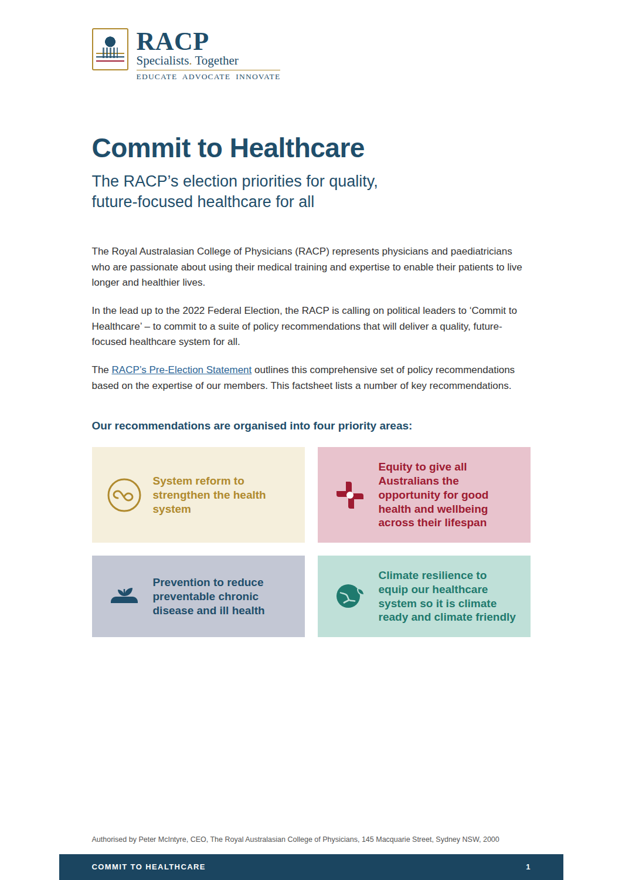RACP Specialists. Together
EDUCATE ADVOCATE INNOVATE
Commit to Healthcare
The RACP’s election priorities for quality,
future-focused healthcare for all
The Royal Australasian College of Physicians (RACP) represents physicians and paediatricians who are passionate about using their medical training and expertise to enable their patients to live longer and healthier lives.
In the lead up to the 2022 Federal Election, the RACP is calling on political leaders to ‘Commit to Healthcare’ – to commit to a suite of policy recommendations that will deliver a quality, future-focused healthcare system for all.
The RACP’s Pre-Election Statement outlines this comprehensive set of policy recommendations based on the expertise of our members. This factsheet lists a number of key recommendations.
Our recommendations are organised into four priority areas:
System reform to strengthen the health system
Equity to give all Australians the opportunity for good health and wellbeing across their lifespan
Prevention to reduce preventable chronic disease and ill health
Climate resilience to equip our healthcare system so it is climate ready and climate friendly
Authorised by Peter McIntyre, CEO, The Royal Australasian College of Physicians, 145 Macquarie Street, Sydney NSW, 2000
Commit to Healthcare 1